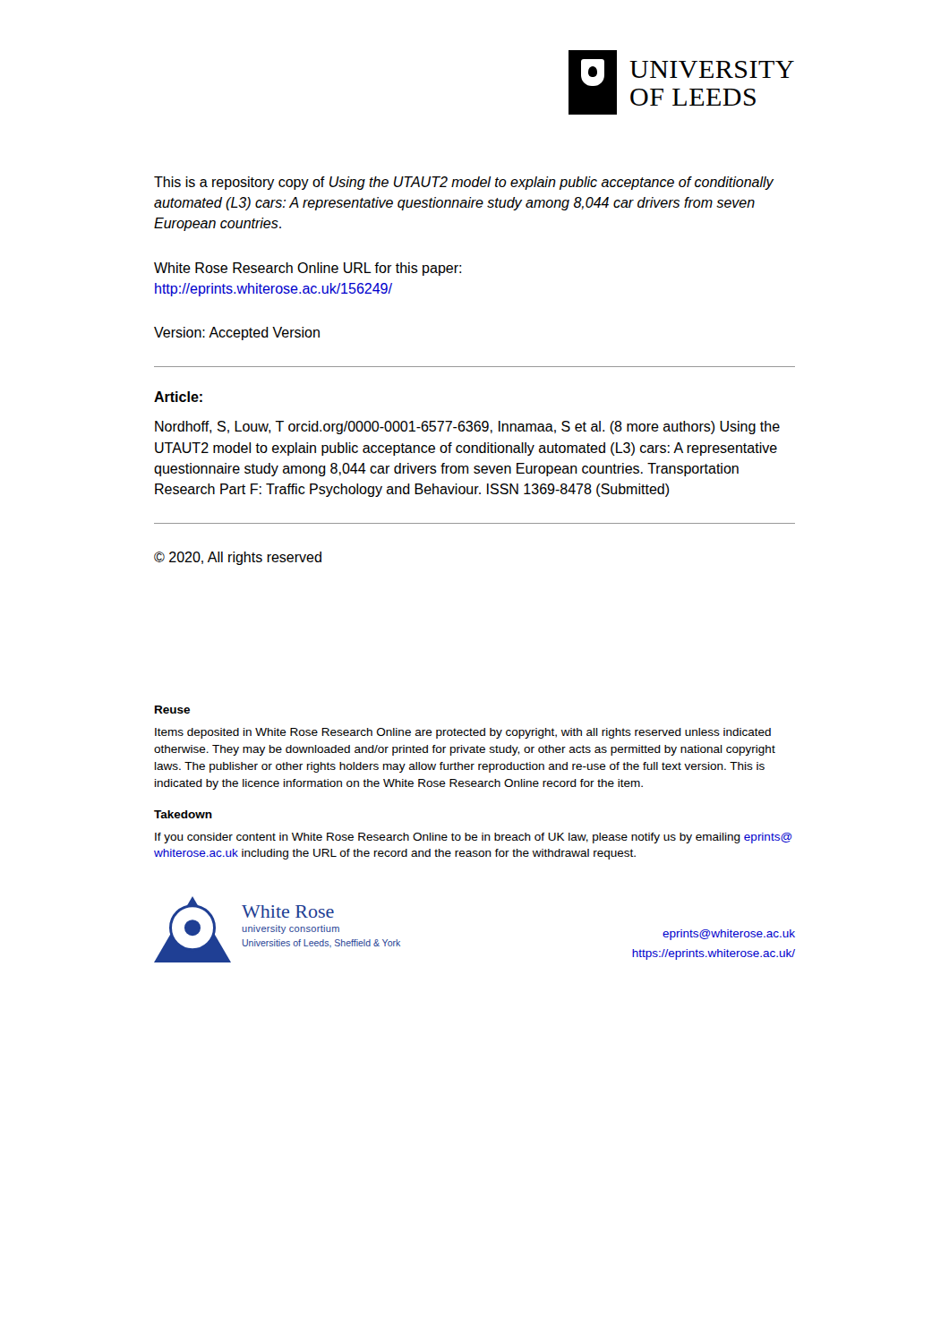UNIVERSITYOF LEEDS
This is a repository copy of Using the UTAUT2 model to explain public acceptance of conditionally automated (L3) cars: A representative questionnaire study among 8,044 car drivers from seven European countries.
White Rose Research Online URL for this paper:
http://eprints.whiterose.ac.uk/156249/
Version: Accepted Version
Article:
Nordhoff, S, Louw, T orcid.org/0000-0001-6577-6369, Innamaa, S et al. (8 more authors) Using the UTAUT2 model to explain public acceptance of conditionally automated (L3) cars: A representative questionnaire study among 8,044 car drivers from seven European countries. Transportation Research Part F: Traffic Psychology and Behaviour. ISSN 1369-8478 (Submitted)
© 2020, All rights reserved
Reuse
Items deposited in White Rose Research Online are protected by copyright, with all rights reserved unless indicated otherwise. They may be downloaded and/or printed for private study, or other acts as permitted by national copyright laws. The publisher or other rights holders may allow further reproduction and re-use of the full text version. This is indicated by the licence information on the White Rose Research Online record for the item.
Takedown
If you consider content in White Rose Research Online to be in breach of UK law, please notify us by emailing eprints@whiterose.ac.uk including the URL of the record and the reason for the withdrawal request.
White Rose university consortium Universities of Leeds, Sheffield & York
eprints@whiterose.ac.uk https://eprints.whiterose.ac.uk/